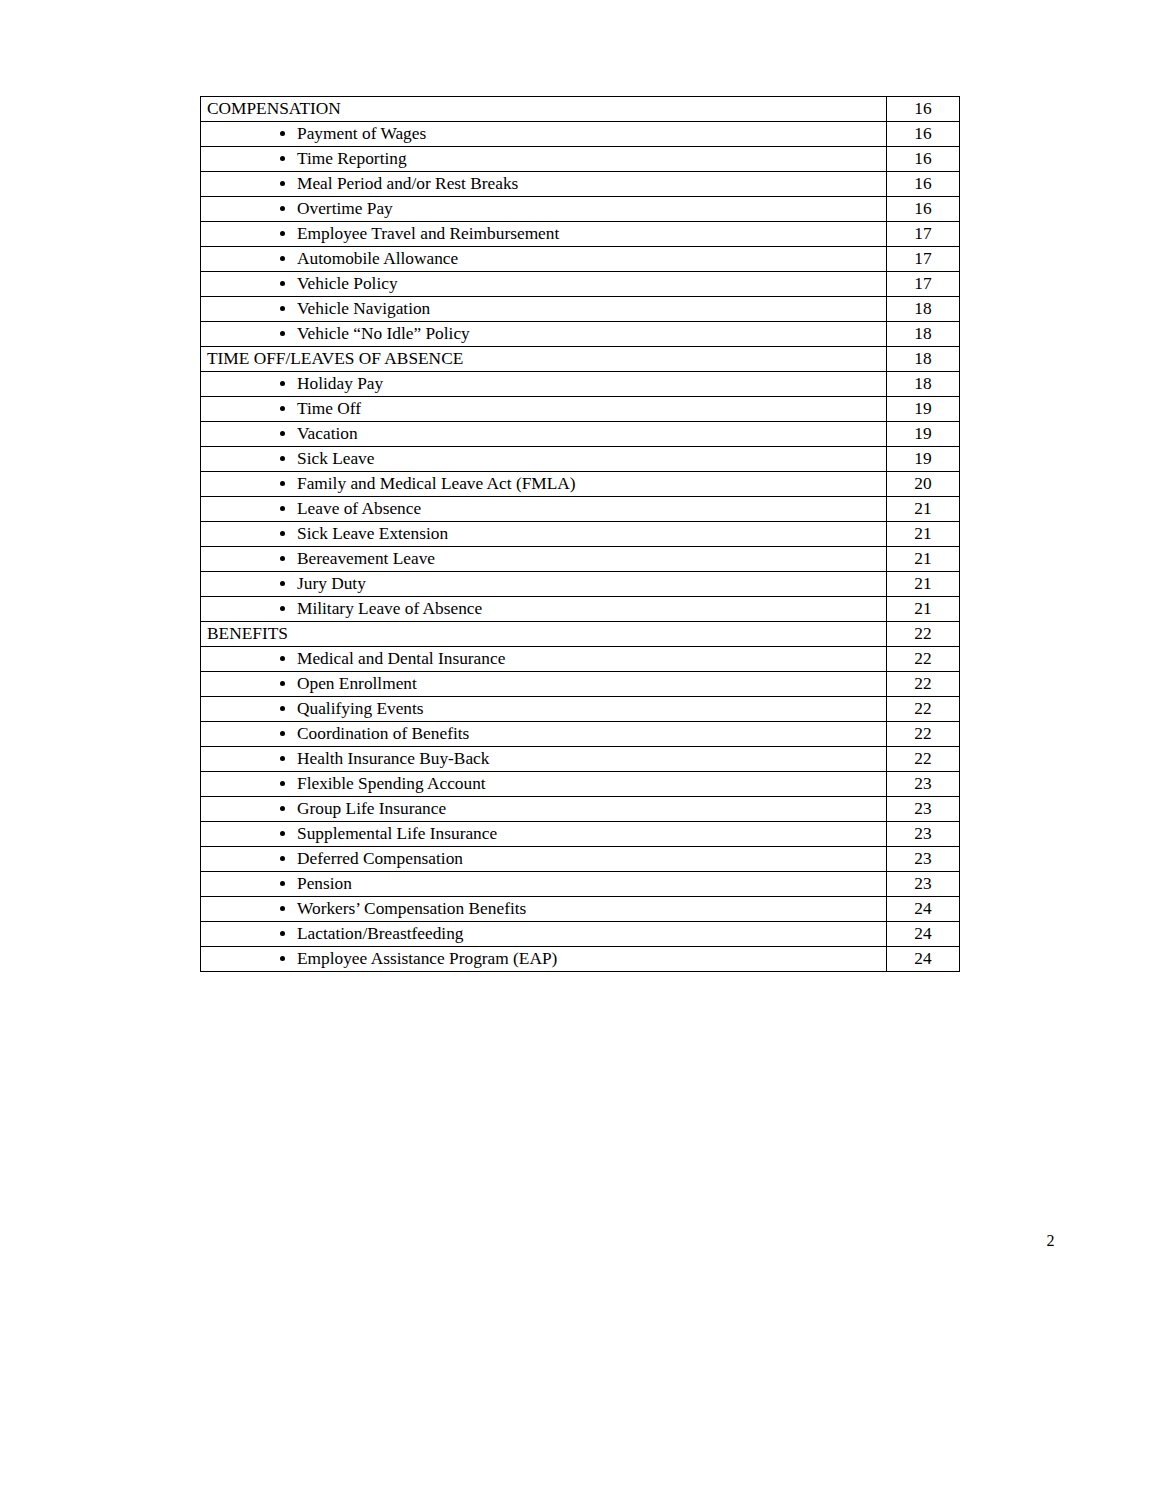| COMPENSATION | 16 |
| Payment of Wages | 16 |
| Time Reporting | 16 |
| Meal Period and/or Rest Breaks | 16 |
| Overtime Pay | 16 |
| Employee Travel and Reimbursement | 17 |
| Automobile Allowance | 17 |
| Vehicle Policy | 17 |
| Vehicle Navigation | 18 |
| Vehicle “No Idle” Policy | 18 |
| TIME OFF/LEAVES OF ABSENCE | 18 |
| Holiday Pay | 18 |
| Time Off | 19 |
| Vacation | 19 |
| Sick Leave | 19 |
| Family and Medical Leave Act (FMLA) | 20 |
| Leave of Absence | 21 |
| Sick Leave Extension | 21 |
| Bereavement Leave | 21 |
| Jury Duty | 21 |
| Military Leave of Absence | 21 |
| BENEFITS | 22 |
| Medical and Dental Insurance | 22 |
| Open Enrollment | 22 |
| Qualifying Events | 22 |
| Coordination of Benefits | 22 |
| Health Insurance Buy-Back | 22 |
| Flexible Spending Account | 23 |
| Group Life Insurance | 23 |
| Supplemental Life Insurance | 23 |
| Deferred Compensation | 23 |
| Pension | 23 |
| Workers’ Compensation Benefits | 24 |
| Lactation/Breastfeeding | 24 |
| Employee Assistance Program (EAP) | 24 |
2